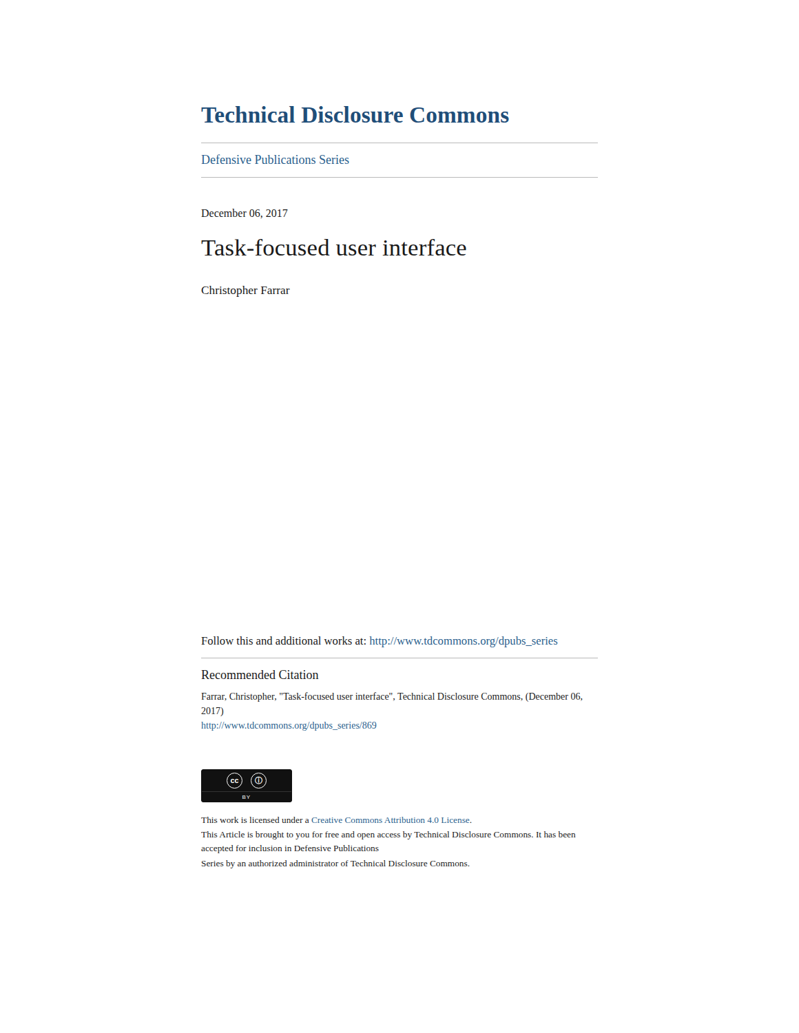Technical Disclosure Commons
Defensive Publications Series
December 06, 2017
Task-focused user interface
Christopher Farrar
Follow this and additional works at: http://www.tdcommons.org/dpubs_series
Recommended Citation
Farrar, Christopher, "Task-focused user interface", Technical Disclosure Commons, (December 06, 2017)
http://www.tdcommons.org/dpubs_series/869
cc ⓘ
BY
This work is licensed under a Creative Commons Attribution 4.0 License.
This Article is brought to you for free and open access by Technical Disclosure Commons. It has been accepted for inclusion in Defensive Publications
Series by an authorized administrator of Technical Disclosure Commons.